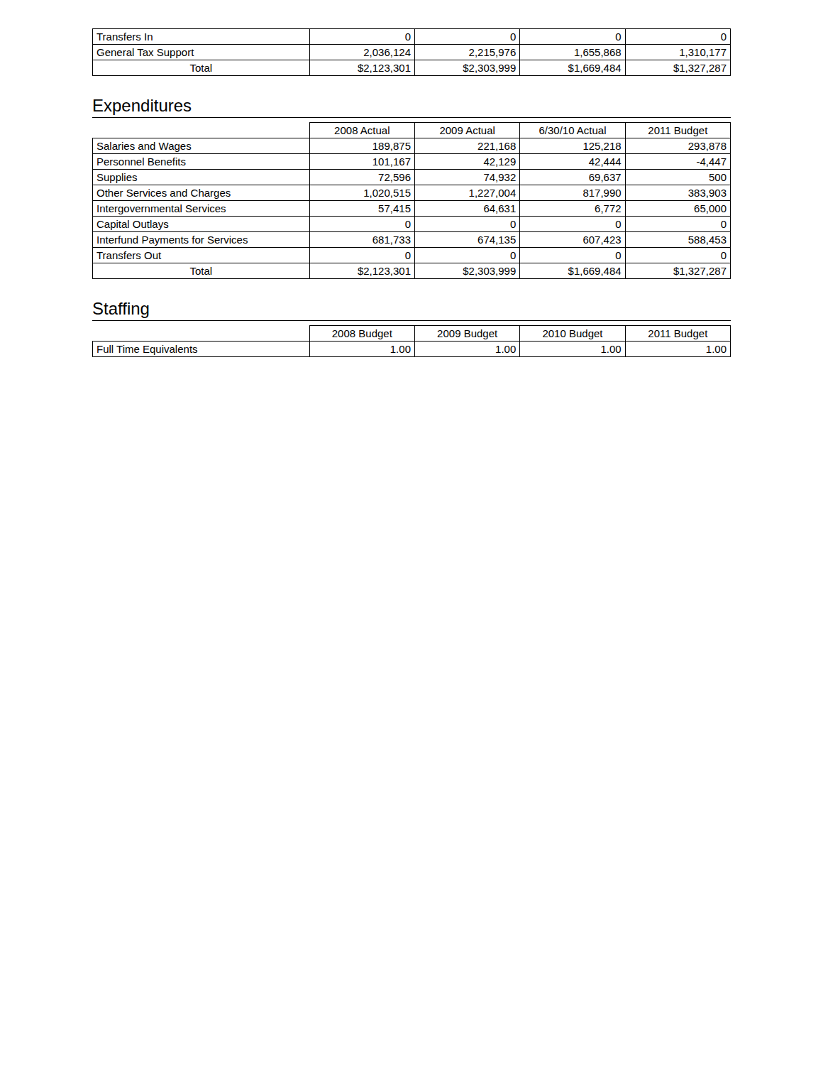| Transfers In | 0 | 0 | 0 | 0 |
| General Tax Support | 2,036,124 | 2,215,976 | 1,655,868 | 1,310,177 |
| Total | $2,123,301 | $2,303,999 | $1,669,484 | $1,327,287 |
Expenditures
| | 2008 Actual | 2009 Actual | 6/30/10 Actual | 2011 Budget |
| --- | --- | --- | --- | --- |
| Salaries and Wages | 189,875 | 221,168 | 125,218 | 293,878 |
| Personnel Benefits | 101,167 | 42,129 | 42,444 | -4,447 |
| Supplies | 72,596 | 74,932 | 69,637 | 500 |
| Other Services and Charges | 1,020,515 | 1,227,004 | 817,990 | 383,903 |
| Intergovernmental Services | 57,415 | 64,631 | 6,772 | 65,000 |
| Capital Outlays | 0 | 0 | 0 | 0 |
| Interfund Payments for Services | 681,733 | 674,135 | 607,423 | 588,453 |
| Transfers Out | 0 | 0 | 0 | 0 |
| Total | $2,123,301 | $2,303,999 | $1,669,484 | $1,327,287 |
Staffing
| | 2008 Budget | 2009 Budget | 2010 Budget | 2011 Budget |
| --- | --- | --- | --- | --- |
| Full Time Equivalents | 1.00 | 1.00 | 1.00 | 1.00 |